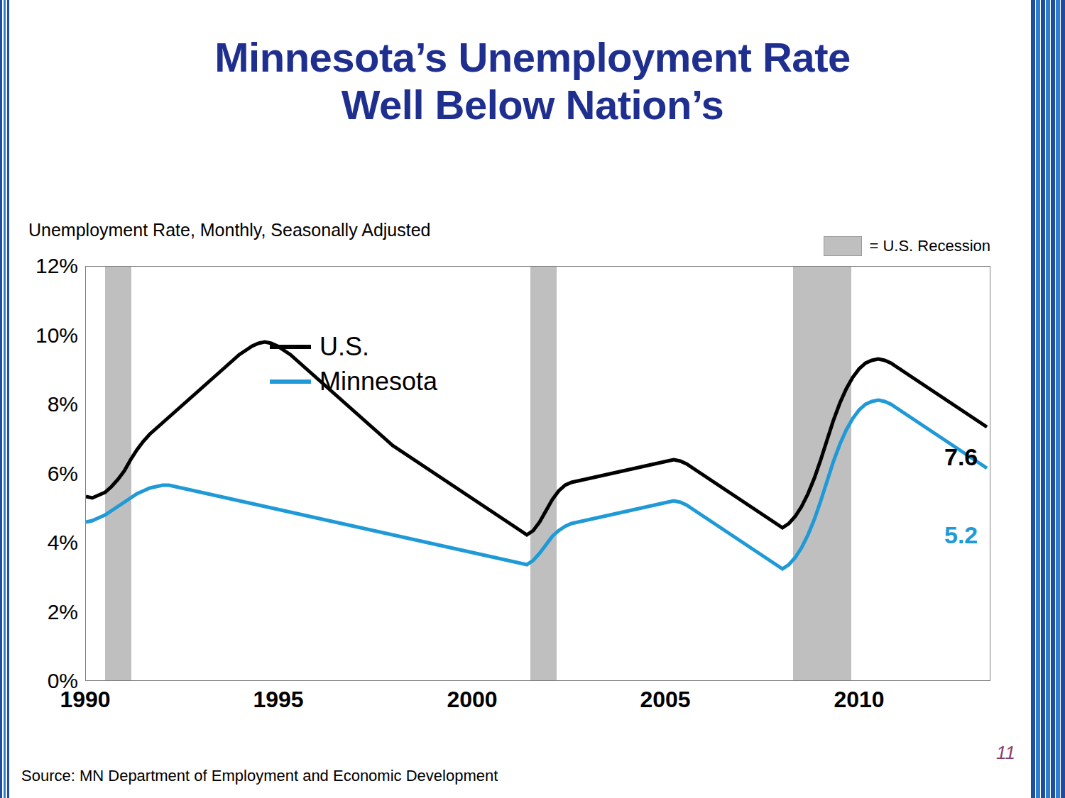Minnesota’s Unemployment Rate
Well Below Nation’s
Unemployment Rate, Monthly, Seasonally Adjusted
= U.S. Recession
12% 10% 8% 6% 4% 2% 0%
U.S.
Minnesota
7.6
5.2
1990 1995 2000 2005 2010
11
Source: MN Department of Employment and Economic Development